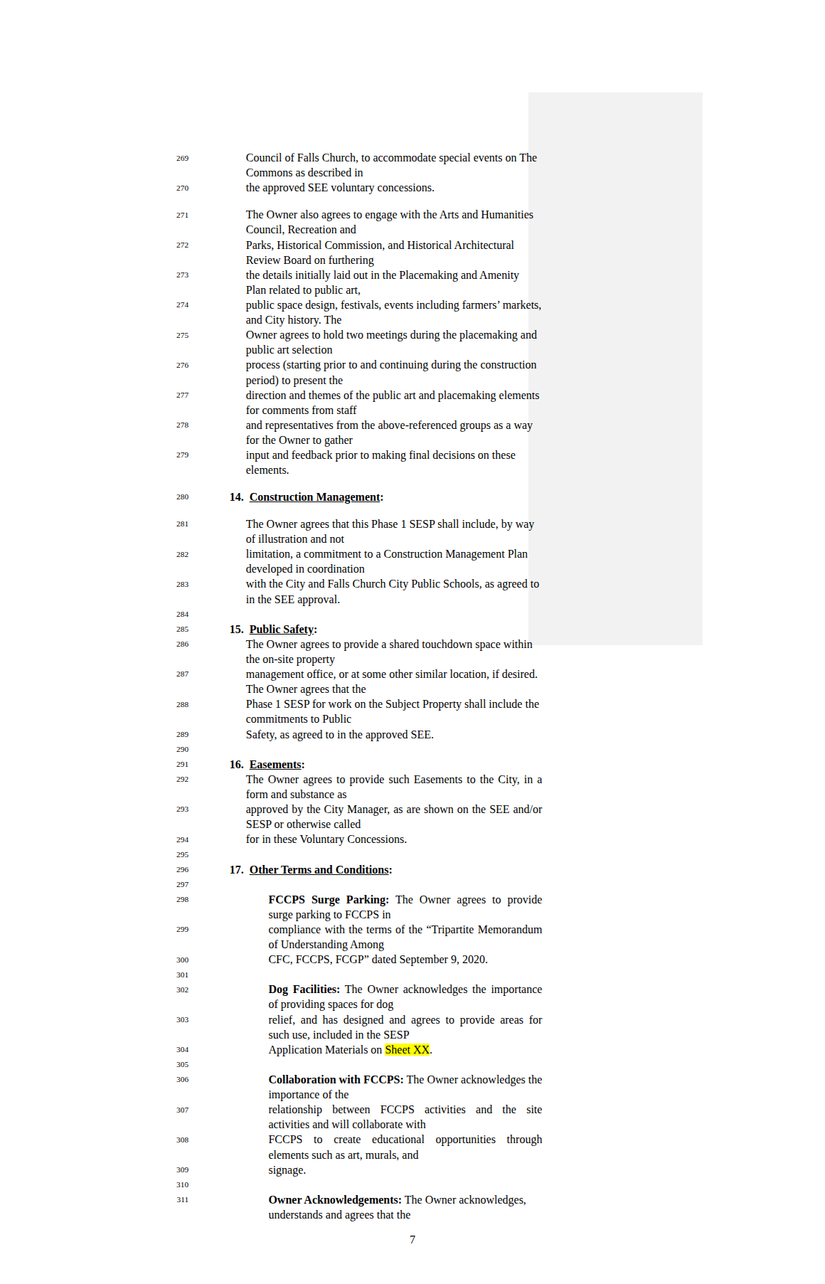269
Council of Falls Church, to accommodate special events on The Commons as described in
270
the approved SEE voluntary concessions.
271
The Owner also agrees to engage with the Arts and Humanities Council, Recreation and
272
Parks, Historical Commission, and Historical Architectural Review Board on furthering
273
the details initially laid out in the Placemaking and Amenity Plan related to public art,
274
public space design, festivals, events including farmers’ markets, and City history. The
275
Owner agrees to hold two meetings during the placemaking and public art selection
276
process (starting prior to and continuing during the construction period) to present the
277
direction and themes of the public art and placemaking elements for comments from staff
278
and representatives from the above-referenced groups as a way for the Owner to gather
279
input and feedback prior to making final decisions on these elements.
280
14. Construction Management:
281
The Owner agrees that this Phase 1 SESP shall include, by way of illustration and not
282
limitation, a commitment to a Construction Management Plan developed in coordination
283
with the City and Falls Church City Public Schools, as agreed to in the SEE approval.
284
285
15. Public Safety:
286
The Owner agrees to provide a shared touchdown space within the on-site property
287
management office, or at some other similar location, if desired. The Owner agrees that the
288
Phase 1 SESP for work on the Subject Property shall include the commitments to Public
289
Safety, as agreed to in the approved SEE.
290
291
16. Easements:
292
The Owner agrees to provide such Easements to the City, in a form and substance as
293
approved by the City Manager, as are shown on the SEE and/or SESP or otherwise called
294
for in these Voluntary Concessions.
295
296
17. Other Terms and Conditions:
297
298
FCCPS Surge Parking: The Owner agrees to provide surge parking to FCCPS in
299
compliance with the terms of the “Tripartite Memorandum of Understanding Among
300
CFC, FCCPS, FCGP” dated September 9, 2020.
301
302
Dog Facilities: The Owner acknowledges the importance of providing spaces for dog
303
relief, and has designed and agrees to provide areas for such use, included in the SESP
304
Application Materials on Sheet XX.
305
306
Collaboration with FCCPS: The Owner acknowledges the importance of the
307
relationship between FCCPS activities and the site activities and will collaborate with
308
FCCPS to create educational opportunities through elements such as art, murals, and
309
signage.
310
311
Owner Acknowledgements: The Owner acknowledges, understands and agrees that the
7